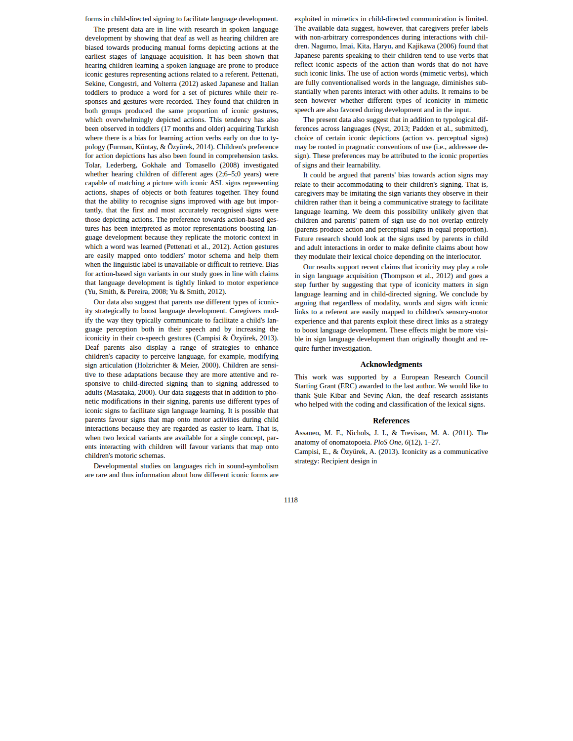forms in child-directed signing to facilitate language development.
The present data are in line with research in spoken language development by showing that deaf as well as hearing children are biased towards producing manual forms depicting actions at the earliest stages of language acquisition. It has been shown that hearing children learning a spoken language are prone to produce iconic gestures representing actions related to a referent. Pettenati, Sekine, Congestri, and Volterra (2012) asked Japanese and Italian toddlers to produce a word for a set of pictures while their responses and gestures were recorded. They found that children in both groups produced the same proportion of iconic gestures, which overwhelmingly depicted actions. This tendency has also been observed in toddlers (17 months and older) acquiring Turkish where there is a bias for learning action verbs early on due to typology (Furman, Küntay, & Özyürek, 2014). Children's preference for action depictions has also been found in comprehension tasks. Tolar, Lederberg, Gokhale and Tomasello (2008) investigated whether hearing children of different ages (2;6–5;0 years) were capable of matching a picture with iconic ASL signs representing actions, shapes of objects or both features together. They found that the ability to recognise signs improved with age but importantly, that the first and most accurately recognised signs were those depicting actions. The preference towards action-based gestures has been interpreted as motor representations boosting language development because they replicate the motoric context in which a word was learned (Pettenati et al., 2012). Action gestures are easily mapped onto toddlers' motor schema and help them when the linguistic label is unavailable or difficult to retrieve. Bias for action-based sign variants in our study goes in line with claims that language development is tightly linked to motor experience (Yu, Smith, & Pereira, 2008; Yu & Smith, 2012).
Our data also suggest that parents use different types of iconicity strategically to boost language development. Caregivers modify the way they typically communicate to facilitate a child's language perception both in their speech and by increasing the iconicity in their co-speech gestures (Campisi & Özyürek, 2013). Deaf parents also display a range of strategies to enhance children's capacity to perceive language, for example, modifying sign articulation (Holzrichter & Meier, 2000). Children are sensitive to these adaptations because they are more attentive and responsive to child-directed signing than to signing addressed to adults (Masataka, 2000). Our data suggests that in addition to phonetic modifications in their signing, parents use different types of iconic signs to facilitate sign language learning. It is possible that parents favour signs that map onto motor activities during child interactions because they are regarded as easier to learn. That is, when two lexical variants are available for a single concept, parents interacting with children will favour variants that map onto children's motoric schemas.
Developmental studies on languages rich in sound-symbolism are rare and thus information about how different iconic forms are exploited in mimetics in child-directed communication is limited. The available data suggest, however, that caregivers prefer labels with non-arbitrary correspondences during interactions with children. Nagumo, Imai, Kita, Haryu, and Kajikawa (2006) found that Japanese parents speaking to their children tend to use verbs that reflect iconic aspects of the action than words that do not have such iconic links. The use of action words (mimetic verbs), which are fully conventionalised words in the language, diminishes substantially when parents interact with other adults. It remains to be seen however whether different types of iconicity in mimetic speech are also favored during development and in the input.
The present data also suggest that in addition to typological differences across languages (Nyst, 2013; Padden et al., submitted), choice of certain iconic depictions (action vs. perceptual signs) may be rooted in pragmatic conventions of use (i.e., addressee design). These preferences may be attributed to the iconic properties of signs and their learnability.
It could be argued that parents' bias towards action signs may relate to their accommodating to their children's signing. That is, caregivers may be imitating the sign variants they observe in their children rather than it being a communicative strategy to facilitate language learning. We deem this possibility unlikely given that children and parents' pattern of sign use do not overlap entirely (parents produce action and perceptual signs in equal proportion). Future research should look at the signs used by parents in child and adult interactions in order to make definite claims about how they modulate their lexical choice depending on the interlocutor.
Our results support recent claims that iconicity may play a role in sign language acquisition (Thompson et al., 2012) and goes a step further by suggesting that type of iconicity matters in sign language learning and in child-directed signing. We conclude by arguing that regardless of modality, words and signs with iconic links to a referent are easily mapped to children's sensory-motor experience and that parents exploit these direct links as a strategy to boost language development. These effects might be more visible in sign language development than originally thought and require further investigation.
Acknowledgments
This work was supported by a European Research Council Starting Grant (ERC) awarded to the last author. We would like to thank Şule Kibar and Sevinç Akın, the deaf research assistants who helped with the coding and classification of the lexical signs.
References
Assaneo, M. F., Nichols, J. I., & Trevisan, M. A. (2011). The anatomy of onomatopoeia. PloS One, 6(12), 1–27.
Campisi, E., & Özyürek, A. (2013). Iconicity as a communicative strategy: Recipient design in
1118